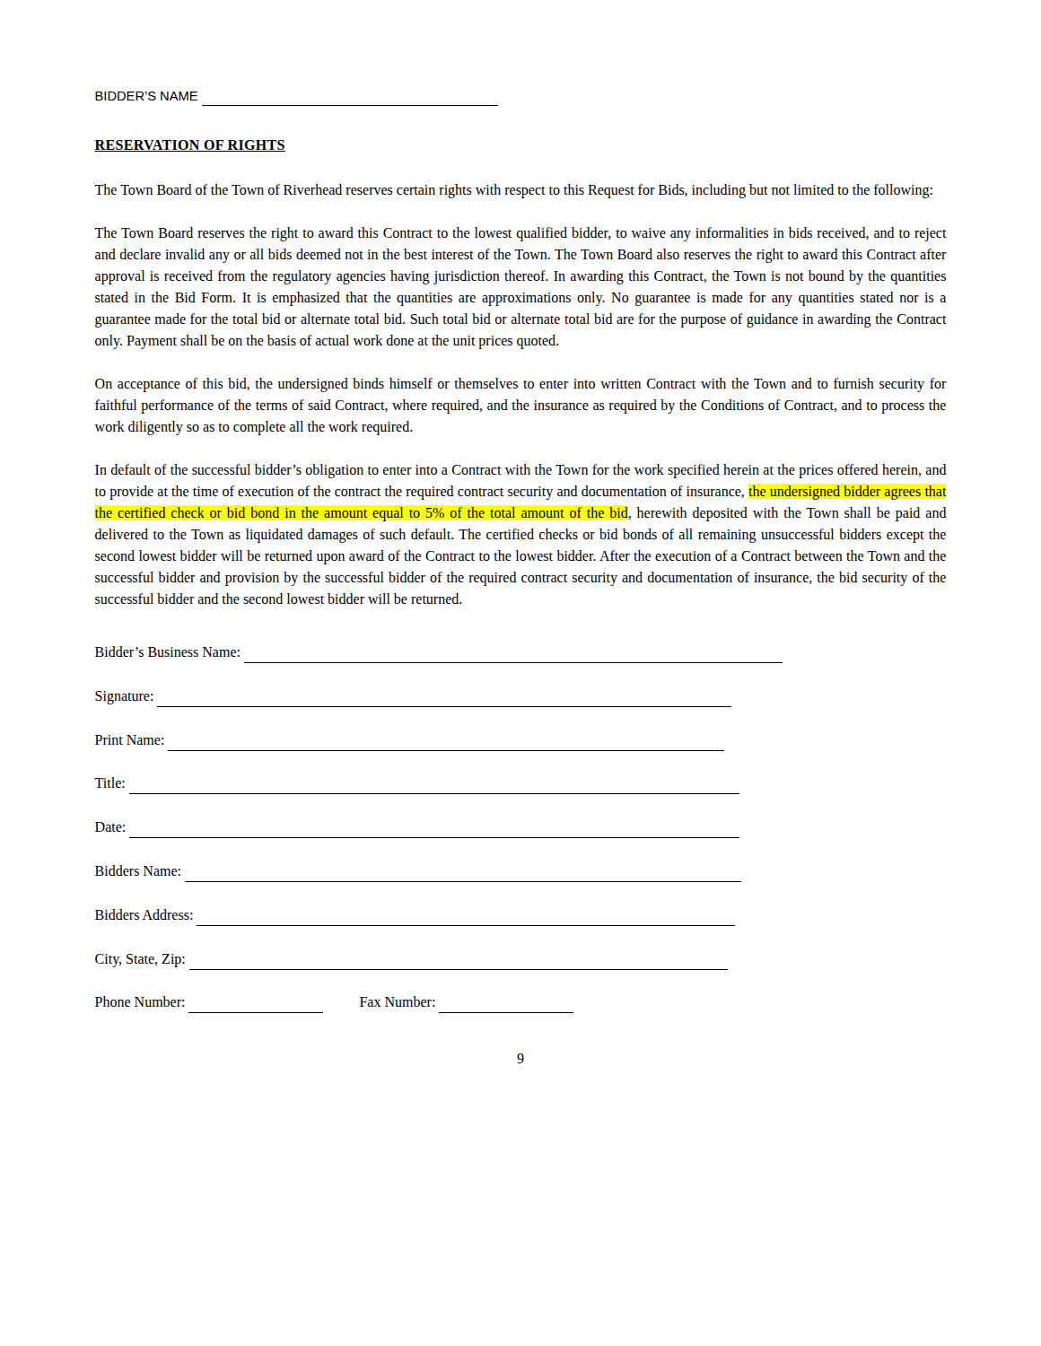BIDDER’S NAME
RESERVATION OF RIGHTS
The Town Board of the Town of Riverhead reserves certain rights with respect to this Request for Bids, including but not limited to the following:
The Town Board reserves the right to award this Contract to the lowest qualified bidder, to waive any informalities in bids received, and to reject and declare invalid any or all bids deemed not in the best interest of the Town. The Town Board also reserves the right to award this Contract after approval is received from the regulatory agencies having jurisdiction thereof. In awarding this Contract, the Town is not bound by the quantities stated in the Bid Form. It is emphasized that the quantities are approximations only. No guarantee is made for any quantities stated nor is a guarantee made for the total bid or alternate total bid. Such total bid or alternate total bid are for the purpose of guidance in awarding the Contract only. Payment shall be on the basis of actual work done at the unit prices quoted.
On acceptance of this bid, the undersigned binds himself or themselves to enter into written Contract with the Town and to furnish security for faithful performance of the terms of said Contract, where required, and the insurance as required by the Conditions of Contract, and to process the work diligently so as to complete all the work required.
In default of the successful bidder’s obligation to enter into a Contract with the Town for the work specified herein at the prices offered herein, and to provide at the time of execution of the contract the required contract security and documentation of insurance, the undersigned bidder agrees that the certified check or bid bond in the amount equal to 5% of the total amount of the bid, herewith deposited with the Town shall be paid and delivered to the Town as liquidated damages of such default. The certified checks or bid bonds of all remaining unsuccessful bidders except the second lowest bidder will be returned upon award of the Contract to the lowest bidder. After the execution of a Contract between the Town and the successful bidder and provision by the successful bidder of the required contract security and documentation of insurance, the bid security of the successful bidder and the second lowest bidder will be returned.
Bidder’s Business Name:
Signature:
Print Name:
Title:
Date:
Bidders Name:
Bidders Address:
City, State, Zip:
Phone Number: Fax Number:
9